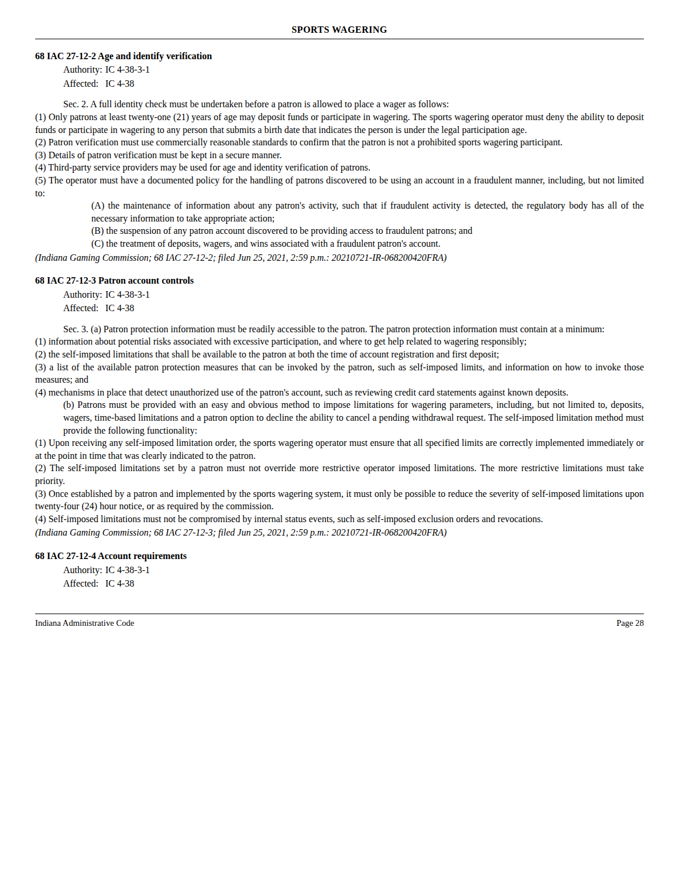SPORTS WAGERING
68 IAC 27-12-2 Age and identify verification
Authority: IC 4-38-3-1
Affected: IC 4-38
Sec. 2. A full identity check must be undertaken before a patron is allowed to place a wager as follows:
(1) Only patrons at least twenty-one (21) years of age may deposit funds or participate in wagering. The sports wagering operator must deny the ability to deposit funds or participate in wagering to any person that submits a birth date that indicates the person is under the legal participation age.
(2) Patron verification must use commercially reasonable standards to confirm that the patron is not a prohibited sports wagering participant.
(3) Details of patron verification must be kept in a secure manner.
(4) Third-party service providers may be used for age and identity verification of patrons.
(5) The operator must have a documented policy for the handling of patrons discovered to be using an account in a fraudulent manner, including, but not limited to:
(A) the maintenance of information about any patron's activity, such that if fraudulent activity is detected, the regulatory body has all of the necessary information to take appropriate action;
(B) the suspension of any patron account discovered to be providing access to fraudulent patrons; and
(C) the treatment of deposits, wagers, and wins associated with a fraudulent patron's account.
(Indiana Gaming Commission; 68 IAC 27-12-2; filed Jun 25, 2021, 2:59 p.m.: 20210721-IR-068200420FRA)
68 IAC 27-12-3 Patron account controls
Authority: IC 4-38-3-1
Affected: IC 4-38
Sec. 3. (a) Patron protection information must be readily accessible to the patron. The patron protection information must contain at a minimum:
(1) information about potential risks associated with excessive participation, and where to get help related to wagering responsibly;
(2) the self-imposed limitations that shall be available to the patron at both the time of account registration and first deposit;
(3) a list of the available patron protection measures that can be invoked by the patron, such as self-imposed limits, and information on how to invoke those measures; and
(4) mechanisms in place that detect unauthorized use of the patron's account, such as reviewing credit card statements against known deposits.
(b) Patrons must be provided with an easy and obvious method to impose limitations for wagering parameters, including, but not limited to, deposits, wagers, time-based limitations and a patron option to decline the ability to cancel a pending withdrawal request. The self-imposed limitation method must provide the following functionality:
(1) Upon receiving any self-imposed limitation order, the sports wagering operator must ensure that all specified limits are correctly implemented immediately or at the point in time that was clearly indicated to the patron.
(2) The self-imposed limitations set by a patron must not override more restrictive operator imposed limitations. The more restrictive limitations must take priority.
(3) Once established by a patron and implemented by the sports wagering system, it must only be possible to reduce the severity of self-imposed limitations upon twenty-four (24) hour notice, or as required by the commission.
(4) Self-imposed limitations must not be compromised by internal status events, such as self-imposed exclusion orders and revocations.
(Indiana Gaming Commission; 68 IAC 27-12-3; filed Jun 25, 2021, 2:59 p.m.: 20210721-IR-068200420FRA)
68 IAC 27-12-4 Account requirements
Authority: IC 4-38-3-1
Affected: IC 4-38
Indiana Administrative Code
Page 28